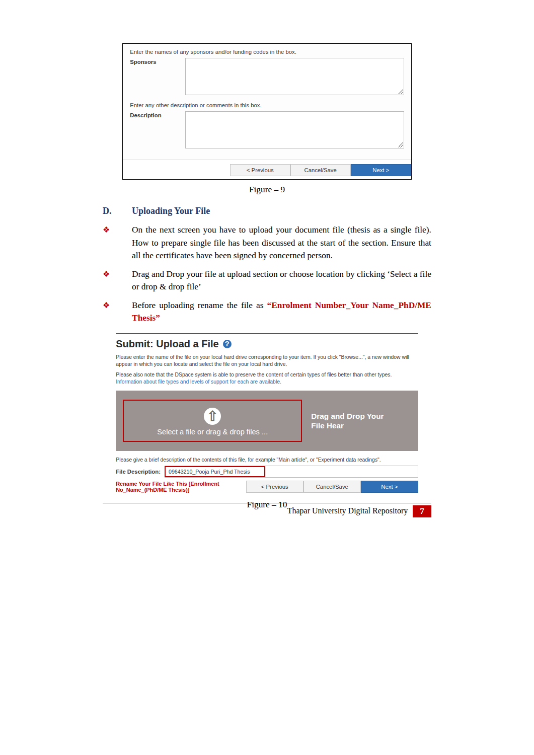Enter the names of any sponsors and/or funding codes in the box.
Sponsors
Enter any other description or comments in this box.
Description
< Previous
Cancel/Save
Next >
Figure – 9
D.
Uploading Your File
❖ On the next screen you have to upload your document file (thesis as a single file). How to prepare single file has been discussed at the start of the section. Ensure that all the certificates have been signed by concerned person.
❖ Drag and Drop your file at upload section or choose location by clicking ‘Select a file or drop & drop file’
❖ Before uploading rename the file as “Enrolment Number_Your Name_PhD/ME Thesis”
Submit: Upload a File ?
Please enter the name of the file on your local hard drive corresponding to your item. If you click "Browse...", a new window will appear in which you can locate and select the file on your local hard drive.
Please also note that the DSpace system is able to preserve the content of certain types of files better than other types. Information about file types and levels of support for each are available.
⇧
Select a file or drag & drop files ...
Drag and Drop Your
File Hear
Please give a brief description of the contents of this file, for example "Main article", or "Experiment data readings".
File Description:
09643210_Pooja Puri_Phd Thesis
Rename Your File Like This [Enrollment No_Name_(PhD/ME Thesis)]
< Previous
Cancel/Save
Next >
Figure – 10
Thapar University Digital Repository
7